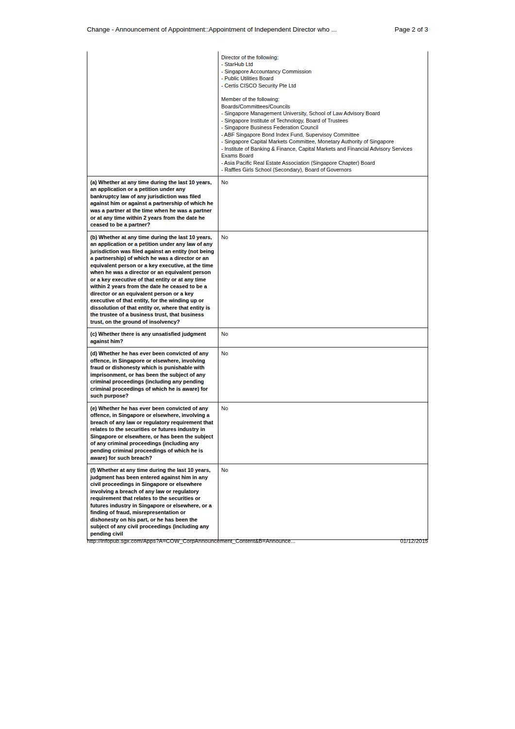Change - Announcement of Appointment::Appointment of Independent Director who ... Page 2 of 3
| | Director of the following: - StarHub Ltd - Singapore Accountancy Commission - Public Utilities Board - Certis CISCO Security Pte Ltd Member of the following: Boards/Committees/Councils - Singapore Management University, School of Law Advisory Board - Singapore Institute of Technology, Board of Trustees - Singapore Business Federation Council - ABF Singapore Bond Index Fund, Supervisoy Committee - Singapore Capital Markets Committee, Monetary Authority of Singapore - Institute of Banking & Finance, Capital Markets and Financial Advisory Services Exams Board - Asia Pacific Real Estate Association (Singapore Chapter) Board - Raffles Girls School (Secondary), Board of Governors |
| (a) Whether at any time during the last 10 years, an application or a petition under any bankruptcy law of any jurisdiction was filed against him or against a partnership of which he was a partner at the time when he was a partner or at any time within 2 years from the date he ceased to be a partner? | No |
| (b) Whether at any time during the last 10 years, an application or a petition under any law of any jurisdiction was filed against an entity (not being a partnership) of which he was a director or an equivalent person or a key executive, at the time when he was a director or an equivalent person or a key executive of that entity or at any time within 2 years from the date he ceased to be a director or an equivalent person or a key executive of that entity, for the winding up or dissolution of that entity or, where that entity is the trustee of a business trust, that business trust, on the ground of insolvency? | No |
| (c) Whether there is any unsatisfied judgment against him? | No |
| (d) Whether he has ever been convicted of any offence, in Singapore or elsewhere, involving fraud or dishonesty which is punishable with imprisonment, or has been the subject of any criminal proceedings (including any pending criminal proceedings of which he is aware) for such purpose? | No |
| (e) Whether he has ever been convicted of any offence, in Singapore or elsewhere, involving a breach of any law or regulatory requirement that relates to the securities or futures industry in Singapore or elsewhere, or has been the subject of any criminal proceedings (including any pending criminal proceedings of which he is aware) for such breach? | No |
| (f) Whether at any time during the last 10 years, judgment has been entered against him in any civil proceedings in Singapore or elsewhere involving a breach of any law or regulatory requirement that relates to the securities or futures industry in Singapore or elsewhere, or a finding of fraud, misrepresentation or dishonesty on his part, or he has been the subject of any civil proceedings (including any pending civil | No |
http://infopub.sgx.com/Apps?A=COW_CorpAnnouncement_Content&B=Announce... 01/12/2015